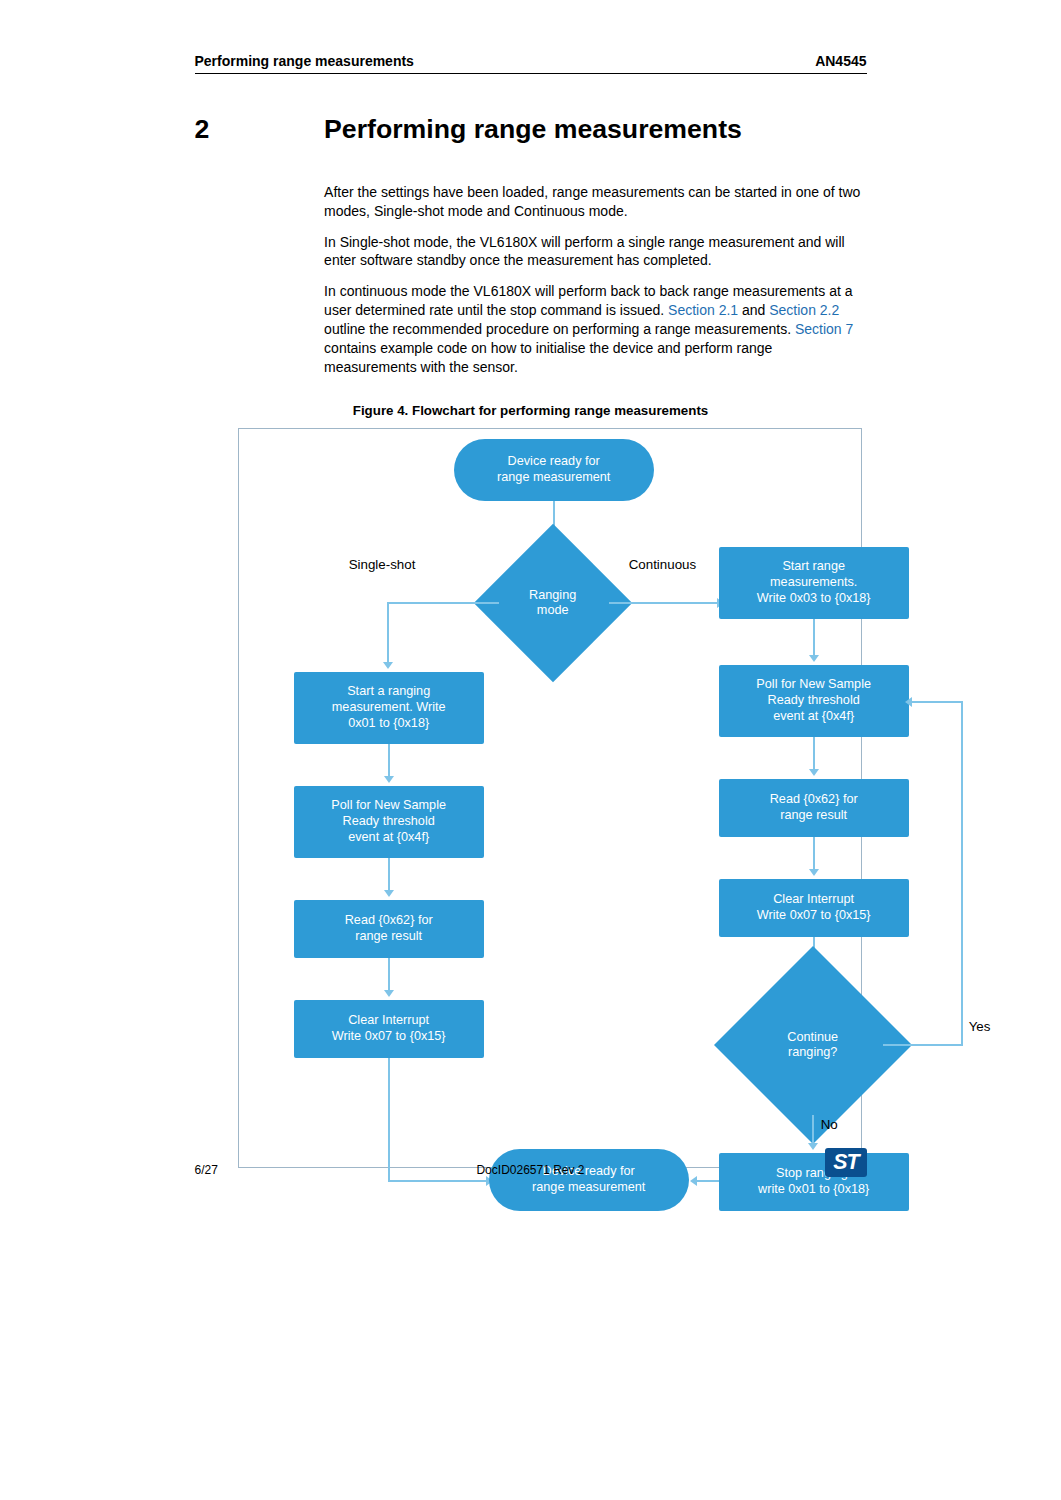Performing range measurements
AN4545
2
Performing range measurements
After the settings have been loaded, range measurements can be started in one of two modes, Single-shot mode and Continuous mode.
In Single-shot mode, the VL6180X will perform a single range measurement and will enter software standby once the measurement has completed.
In continuous mode the VL6180X will perform back to back range measurements at a user determined rate until the stop command is issued. Section 2.1 and Section 2.2 outline the recommended procedure on performing a range measurements. Section 7 contains example code on how to initialise the device and perform range measurements with the sensor.
Figure 4. Flowchart for performing range measurements
Device ready for
range measurement
Ranging
mode
Single-shot
Continuous
Start range
measurements.
Write 0x03 to {0x18}
Poll for New Sample
Ready threshold
event at {0x4f}
Read {0x62} for
range result
Clear Interrupt
Write 0x07 to {0x15}
Continue
ranging?
Yes
No
Stop ranging.
write 0x01 to {0x18}
Start a ranging
measurement. Write
0x01 to {0x18}
Poll for New Sample
Ready threshold
event at {0x4f}
Read {0x62} for
range result
Clear Interrupt
Write 0x07 to {0x15}
Device ready for
range measurement
6/27
DocID026571 Rev 2
ST